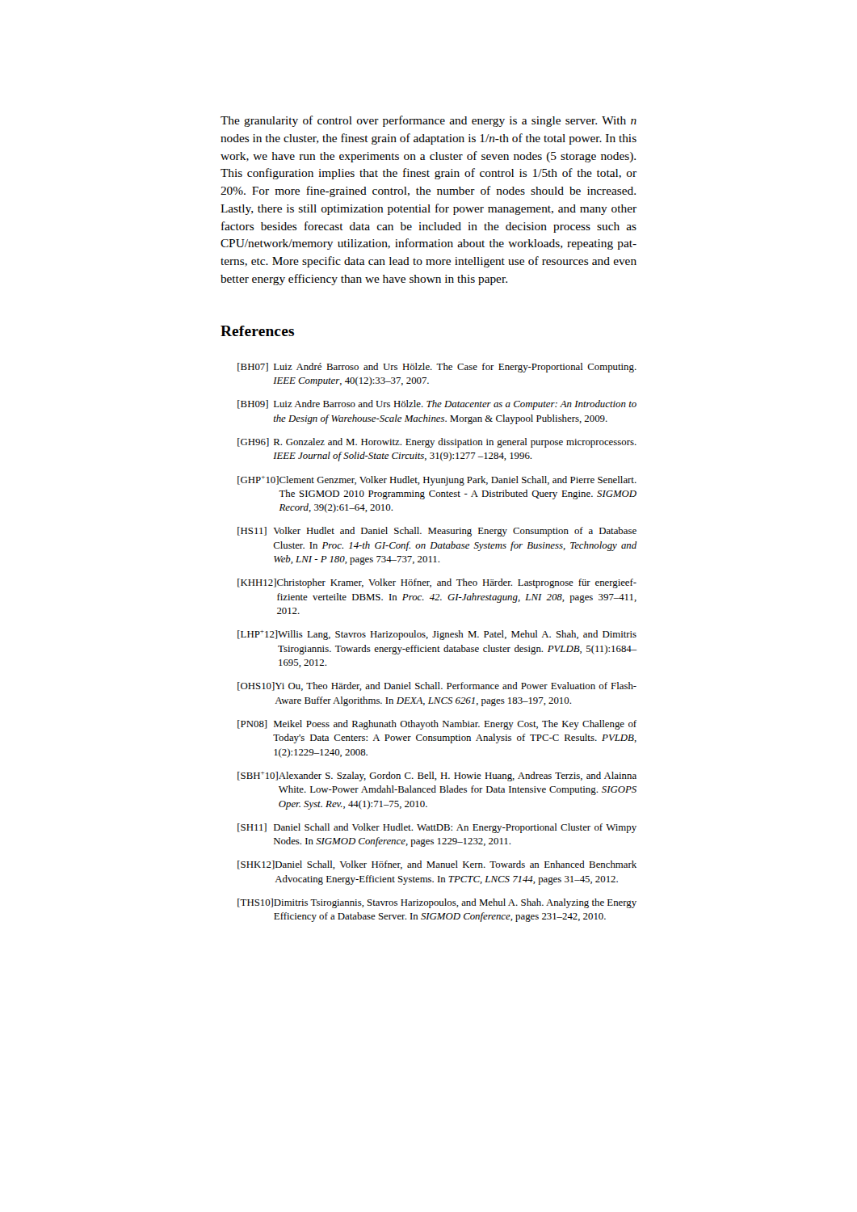The granularity of control over performance and energy is a single server. With n nodes in the cluster, the finest grain of adaptation is 1/n-th of the total power. In this work, we have run the experiments on a cluster of seven nodes (5 storage nodes). This configuration implies that the finest grain of control is 1/5th of the total, or 20%. For more fine-grained control, the number of nodes should be increased. Lastly, there is still optimization potential for power management, and many other factors besides forecast data can be included in the decision process such as CPU/network/memory utilization, information about the workloads, repeating patterns, etc. More specific data can lead to more intelligent use of resources and even better energy efficiency than we have shown in this paper.
References
[BH07]
Luiz André Barroso and Urs Hölzle. The Case for Energy-Proportional Computing. IEEE Computer, 40(12):33–37, 2007.
[BH09]
Luiz Andre Barroso and Urs Hölzle. The Datacenter as a Computer: An Introduction to the Design of Warehouse-Scale Machines. Morgan & Claypool Publishers, 2009.
[GH96]
R. Gonzalez and M. Horowitz. Energy dissipation in general purpose microprocessors. IEEE Journal of Solid-State Circuits, 31(9):1277 –1284, 1996.
[GHP+10]
Clement Genzmer, Volker Hudlet, Hyunjung Park, Daniel Schall, and Pierre Senellart. The SIGMOD 2010 Programming Contest - A Distributed Query Engine. SIGMOD Record, 39(2):61–64, 2010.
[HS11]
Volker Hudlet and Daniel Schall. Measuring Energy Consumption of a Database Cluster. In Proc. 14-th GI-Conf. on Database Systems for Business, Technology and Web, LNI - P 180, pages 734–737, 2011.
[KHH12]
Christopher Kramer, Volker Höfner, and Theo Härder. Lastprognose für energieeffiziente verteilte DBMS. In Proc. 42. GI-Jahrestagung, LNI 208, pages 397–411, 2012.
[LHP+12]
Willis Lang, Stavros Harizopoulos, Jignesh M. Patel, Mehul A. Shah, and Dimitris Tsirogiannis. Towards energy-efficient database cluster design. PVLDB, 5(11):1684–1695, 2012.
[OHS10]
Yi Ou, Theo Härder, and Daniel Schall. Performance and Power Evaluation of Flash-Aware Buffer Algorithms. In DEXA, LNCS 6261, pages 183–197, 2010.
[PN08]
Meikel Poess and Raghunath Othayoth Nambiar. Energy Cost, The Key Challenge of Today's Data Centers: A Power Consumption Analysis of TPC-C Results. PVLDB, 1(2):1229–1240, 2008.
[SBH+10]
Alexander S. Szalay, Gordon C. Bell, H. Howie Huang, Andreas Terzis, and Alainna White. Low-Power Amdahl-Balanced Blades for Data Intensive Computing. SIGOPS Oper. Syst. Rev., 44(1):71–75, 2010.
[SH11]
Daniel Schall and Volker Hudlet. WattDB: An Energy-Proportional Cluster of Wimpy Nodes. In SIGMOD Conference, pages 1229–1232, 2011.
[SHK12]
Daniel Schall, Volker Höfner, and Manuel Kern. Towards an Enhanced Benchmark Advocating Energy-Efficient Systems. In TPCTC, LNCS 7144, pages 31–45, 2012.
[THS10]
Dimitris Tsirogiannis, Stavros Harizopoulos, and Mehul A. Shah. Analyzing the Energy Efficiency of a Database Server. In SIGMOD Conference, pages 231–242, 2010.